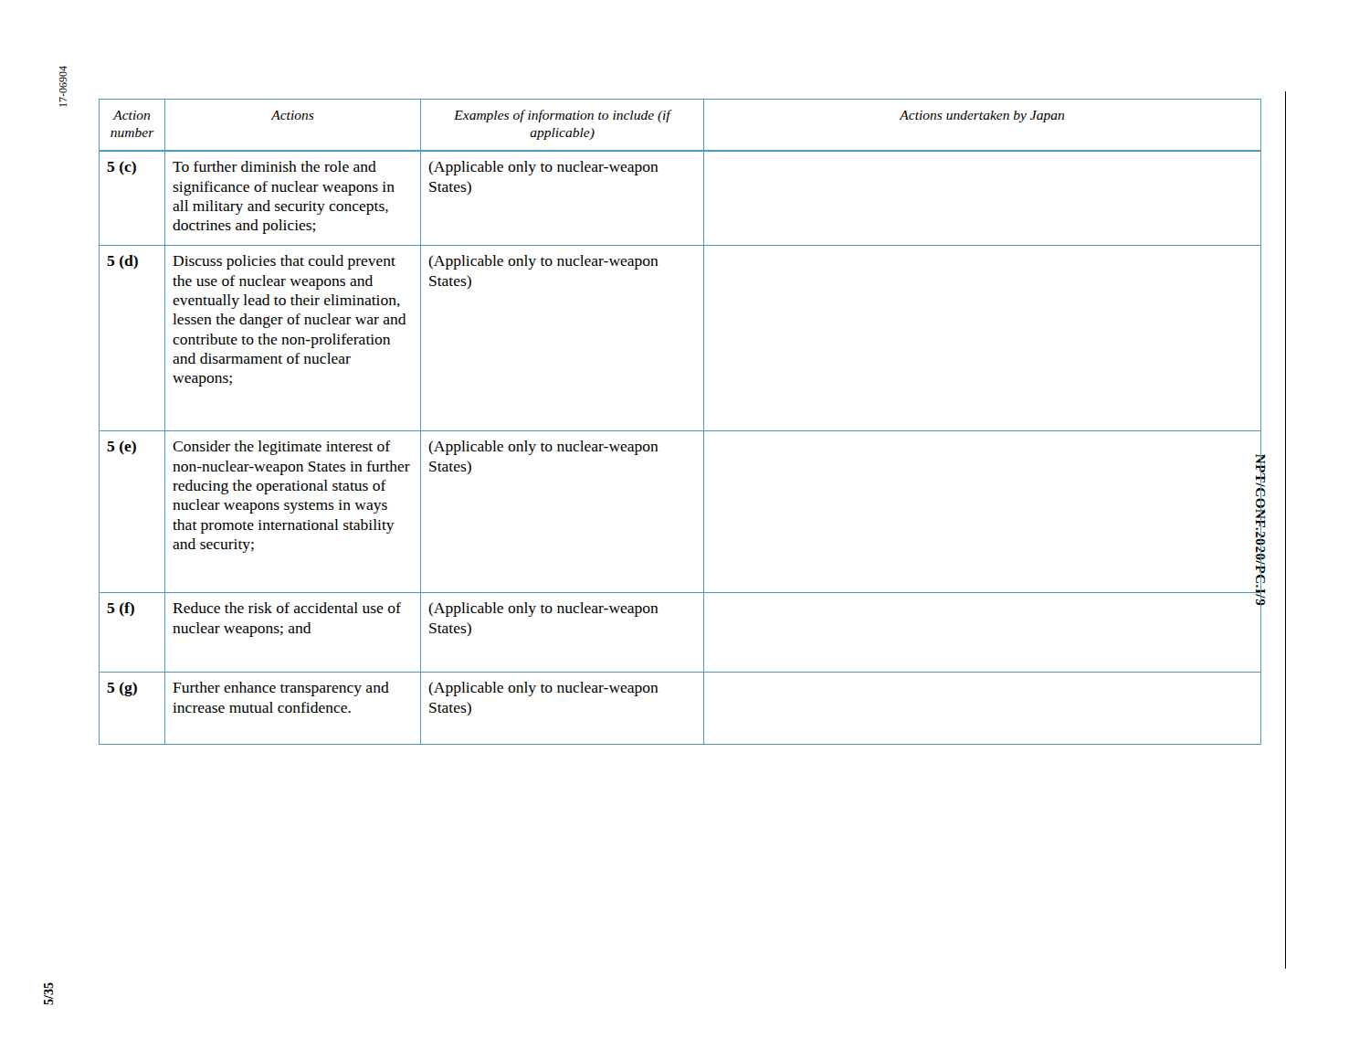17-06904
5/35
NPT/CONF.2020/PC.I/9
| Action number | Actions | Examples of information to include (if applicable) | Actions undertaken by Japan |
| --- | --- | --- | --- |
| 5 (c) | To further diminish the role and significance of nuclear weapons in all military and security concepts, doctrines and policies; | (Applicable only to nuclear-weapon States) | |
| 5 (d) | Discuss policies that could prevent the use of nuclear weapons and eventually lead to their elimination, lessen the danger of nuclear war and contribute to the non-proliferation and disarmament of nuclear weapons; | (Applicable only to nuclear-weapon States) | |
| 5 (e) | Consider the legitimate interest of non-nuclear-weapon States in further reducing the operational status of nuclear weapons systems in ways that promote international stability and security; | (Applicable only to nuclear-weapon States) | |
| 5 (f) | Reduce the risk of accidental use of nuclear weapons; and | (Applicable only to nuclear-weapon States) | |
| 5 (g) | Further enhance transparency and increase mutual confidence. | (Applicable only to nuclear-weapon States) | |